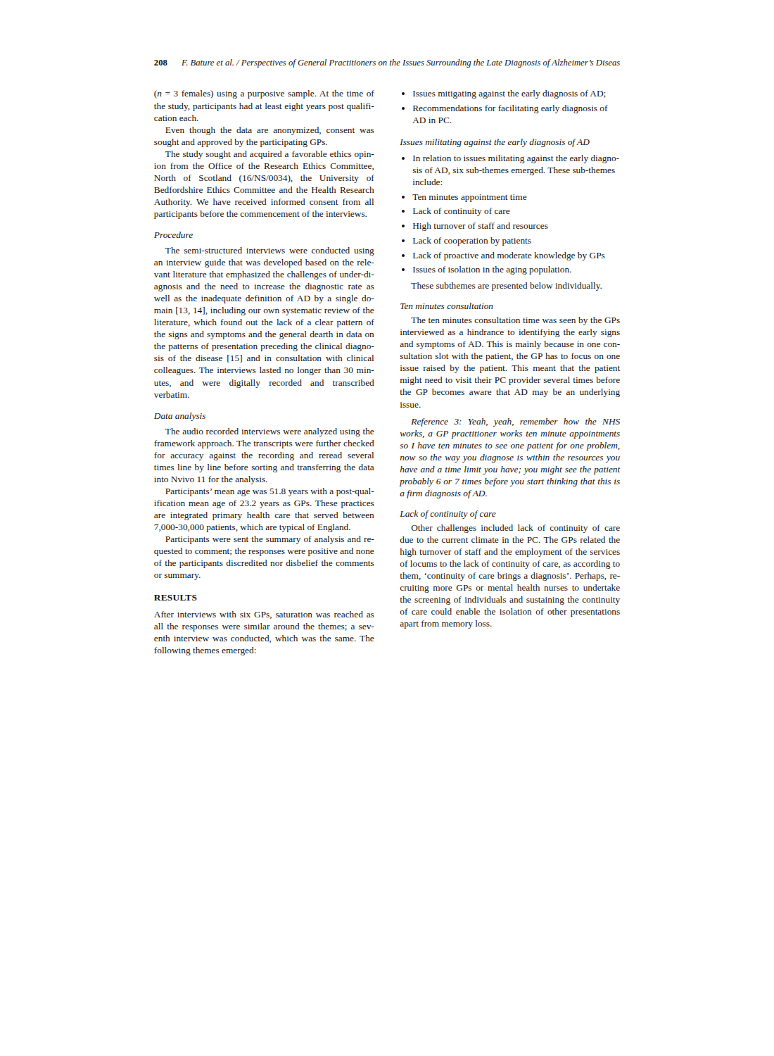208 F. Bature et al. / Perspectives of General Practitioners on the Issues Surrounding the Late Diagnosis of Alzheimer’s Disease
(n = 3 females) using a purposive sample. At the time of the study, participants had at least eight years post qualification each.
Even though the data are anonymized, consent was sought and approved by the participating GPs.
The study sought and acquired a favorable ethics opinion from the Office of the Research Ethics Committee, North of Scotland (16/NS/0034), the University of Bedfordshire Ethics Committee and the Health Research Authority. We have received informed consent from all participants before the commencement of the interviews.
Procedure
The semi-structured interviews were conducted using an interview guide that was developed based on the relevant literature that emphasized the challenges of under-diagnosis and the need to increase the diagnostic rate as well as the inadequate definition of AD by a single domain [13, 14], including our own systematic review of the literature, which found out the lack of a clear pattern of the signs and symptoms and the general dearth in data on the patterns of presentation preceding the clinical diagnosis of the disease [15] and in consultation with clinical colleagues. The interviews lasted no longer than 30 minutes, and were digitally recorded and transcribed verbatim.
Data analysis
The audio recorded interviews were analyzed using the framework approach. The transcripts were further checked for accuracy against the recording and reread several times line by line before sorting and transferring the data into Nvivo 11 for the analysis.
Participants’ mean age was 51.8 years with a post-qualification mean age of 23.2 years as GPs. These practices are integrated primary health care that served between 7,000-30,000 patients, which are typical of England.
Participants were sent the summary of analysis and requested to comment; the responses were positive and none of the participants discredited nor disbelief the comments or summary.
Results
After interviews with six GPs, saturation was reached as all the responses were similar around the themes; a seventh interview was conducted, which was the same. The following themes emerged:
Issues mitigating against the early diagnosis of AD;
Recommendations for facilitating early diagnosis of AD in PC.
Issues militating against the early diagnosis of AD
In relation to issues militating against the early diagnosis of AD, six sub-themes emerged. These sub-themes include:
Ten minutes appointment time
Lack of continuity of care
High turnover of staff and resources
Lack of cooperation by patients
Lack of proactive and moderate knowledge by GPs
Issues of isolation in the aging population.
These subthemes are presented below individually.
Ten minutes consultation
The ten minutes consultation time was seen by the GPs interviewed as a hindrance to identifying the early signs and symptoms of AD. This is mainly because in one consultation slot with the patient, the GP has to focus on one issue raised by the patient. This meant that the patient might need to visit their PC provider several times before the GP becomes aware that AD may be an underlying issue.
Reference 3: Yeah, yeah, remember how the NHS works, a GP practitioner works ten minute appointments so I have ten minutes to see one patient for one problem, now so the way you diagnose is within the resources you have and a time limit you have; you might see the patient probably 6 or 7 times before you start thinking that this is a firm diagnosis of AD.
Lack of continuity of care
Other challenges included lack of continuity of care due to the current climate in the PC. The GPs related the high turnover of staff and the employment of the services of locums to the lack of continuity of care, as according to them, ‘continuity of care brings a diagnosis’. Perhaps, recruiting more GPs or mental health nurses to undertake the screening of individuals and sustaining the continuity of care could enable the isolation of other presentations apart from memory loss.